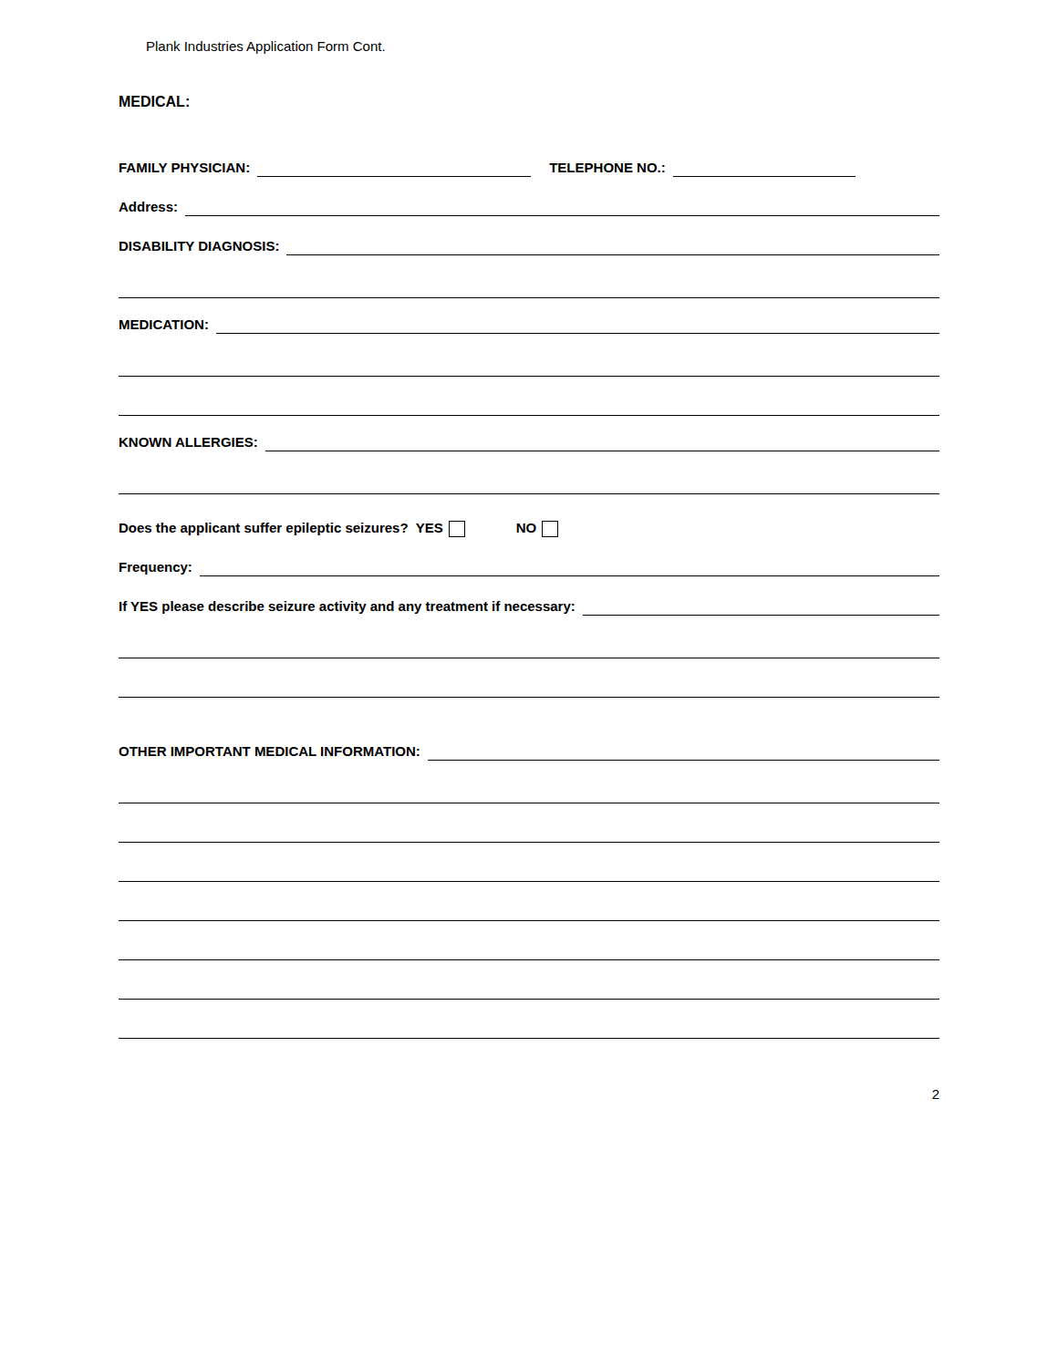Plank Industries Application Form Cont.
MEDICAL:
FAMILY PHYSICIAN: TELEPHONE NO.:
Address:
DISABILITY DIAGNOSIS:
MEDICATION:
KNOWN ALLERGIES:
Does the applicant suffer epileptic seizures? YES NO
Frequency:
If YES please describe seizure activity and any treatment if necessary:
OTHER IMPORTANT MEDICAL INFORMATION:
2